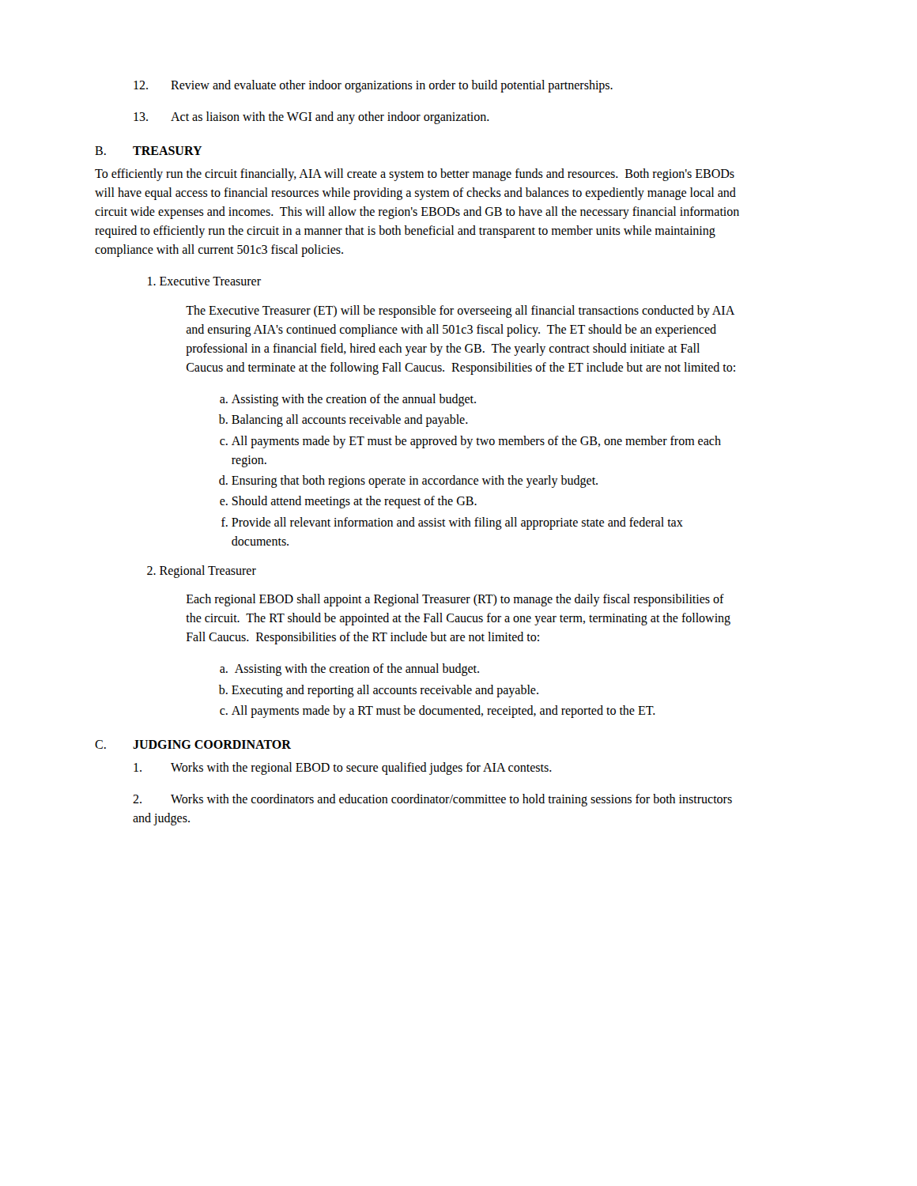12. Review and evaluate other indoor organizations in order to build potential partnerships.
13. Act as liaison with the WGI and any other indoor organization.
B. TREASURY
To efficiently run the circuit financially, AIA will create a system to better manage funds and resources. Both region's EBODs will have equal access to financial resources while providing a system of checks and balances to expediently manage local and circuit wide expenses and incomes. This will allow the region's EBODs and GB to have all the necessary financial information required to efficiently run the circuit in a manner that is both beneficial and transparent to member units while maintaining compliance with all current 501c3 fiscal policies.
Executive Treasurer
The Executive Treasurer (ET) will be responsible for overseeing all financial transactions conducted by AIA and ensuring AIA's continued compliance with all 501c3 fiscal policy. The ET should be an experienced professional in a financial field, hired each year by the GB. The yearly contract should initiate at Fall Caucus and terminate at the following Fall Caucus. Responsibilities of the ET include but are not limited to:
Assisting with the creation of the annual budget.
Balancing all accounts receivable and payable.
All payments made by ET must be approved by two members of the GB, one member from each region.
Ensuring that both regions operate in accordance with the yearly budget.
Should attend meetings at the request of the GB.
Provide all relevant information and assist with filing all appropriate state and federal tax documents.
Regional Treasurer
Each regional EBOD shall appoint a Regional Treasurer (RT) to manage the daily fiscal responsibilities of the circuit. The RT should be appointed at the Fall Caucus for a one year term, terminating at the following Fall Caucus. Responsibilities of the RT include but are not limited to:
Assisting with the creation of the annual budget.
Executing and reporting all accounts receivable and payable.
All payments made by a RT must be documented, receipted, and reported to the ET.
C. JUDGING COORDINATOR
1. Works with the regional EBOD to secure qualified judges for AIA contests.
2. Works with the coordinators and education coordinator/committee to hold training sessions for both instructors and judges.